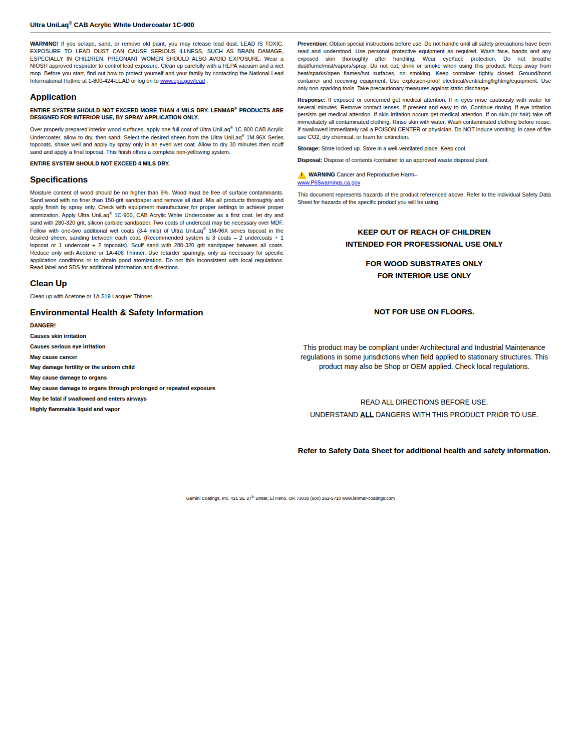Ultra UniLaq® CAB Acrylic White Undercoater 1C-900
WARNING! If you scrape, sand, or remove old paint, you may release lead dust. LEAD IS TOXIC. EXPOSURE TO LEAD DUST CAN CAUSE SERIOUS ILLNESS, SUCH AS BRAIN DAMAGE, ESPECIALLY IN CHILDREN. PREGNANT WOMEN SHOULD ALSO AVOID EXPOSURE. Wear a NIOSH approved respirator to control lead exposure. Clean up carefully with a HEPA vacuum and a wet mop. Before you start, find out how to protect yourself and your family by contacting the National Lead Informational Hotline at 1-800-424-LEAD or log on to www.epa.gov/lead .
Application
ENTIRE SYSTEM SHOULD NOT EXCEED MORE THAN 4 MILS DRY. LENMAR® PRODUCTS ARE DESIGNED FOR INTERIOR USE, BY SPRAY APPLICATION ONLY.
Over properly prepared interior wood surfaces, apply one full coat of Ultra UniLaq® 1C-900 CAB Acrylic Undercoater, allow to dry, then sand. Select the desired sheen from the Ultra UniLaq® 1M-96X Series topcoats, shake well and apply by spray only in an even wet coat. Allow to dry 30 minutes then scuff sand and apply a final topcoat. This finish offers a complete non-yellowing system.
ENTIRE SYSTEM SHOULD NOT EXCEED 4 MILS DRY.
Specifications
Moisture content of wood should be no higher than 9%. Wood must be free of surface contaminants. Sand wood with no finer than 150-grit sandpaper and remove all dust. Mix all products thoroughly and apply finish by spray only. Check with equipment manufacturer for proper settings to achieve proper atomization. Apply Ultra UniLaq® 1C-900, CAB Acrylic White Undercoater as a first coat, let dry and sand with 280-320 grit, silicon carbide sandpaper. Two coats of undercoat may be necessary over MDF. Follow with one-two additional wet coats (3-4 mils) of Ultra UniLaq® 1M-96X series topcoat in the desired sheen, sanding between each coat. (Recommended system is 3 coats – 2 undercoats + 1 topcoat or 1 undercoat + 2 topcoats). Scuff sand with 280-320 grit sandpaper between all coats. Reduce only with Acetone or 1A-406 Thinner. Use retarder sparingly, only as necessary for specific application conditions or to obtain good atomization. Do not thin inconsistent with local regulations. Read label and SDS for additional information and directions.
Clean Up
Clean up with Acetone or 1A-519 Lacquer Thinner.
Environmental Health & Safety Information
DANGER!
Causes skin irritation
Causes serious eye irritation
May cause cancer
May damage fertility or the unborn child
May cause damage to organs
May cause damage to organs through prolonged or repeated exposure
May be fatal if swallowed and enters airways
Highly flammable liquid and vapor
Prevention: Obtain special instructions before use. Do not handle until all safety precautions have been read and understood. Use personal protective equipment as required. Wash face, hands and any exposed skin thoroughly after handling. Wear eye/face protection. Do not breathe dust/fume/mist/vapors/spray. Do not eat, drink or smoke when using this product. Keep away from heat/sparks/open flames/hot surfaces, no smoking. Keep container tightly closed. Ground/bond container and receiving equipment. Use explosion-proof electrical/ventilating/lighting/equipment. Use only non-sparking tools. Take precautionary measures against static discharge.
Response: If exposed or concerned get medical attention. If in eyes rinse cautiously with water for several minutes. Remove contact lenses, if present and easy to do. Continue rinsing. If eye irritation persists get medical attention. If skin irritation occurs get medical attention. If on skin (or hair) take off immediately all contaminated clothing. Rinse skin with water. Wash contaminated clothing before reuse. If swallowed immediately call a POISON CENTER or physician. Do NOT induce vomiting. In case of fire use CO2, dry chemical, or foam for extinction.
Storage: Store locked up. Store in a well-ventilated place. Keep cool.
Disposal: Dispose of contents /container to an approved waste disposal plant.
WARNING Cancer and Reproductive Harm–
www.P65warnings.ca.gov
This document represents hazards of the product referenced above. Refer to the individual Safety Data Sheet for hazards of the specific product you will be using.
KEEP OUT OF REACH OF CHILDREN
INTENDED FOR PROFESSIONAL USE ONLY
FOR WOOD SUBSTRATES ONLY
FOR INTERIOR USE ONLY
NOT FOR USE ON FLOORS.
This product may be compliant under Architectural and Industrial Maintenance regulations in some jurisdictions when field applied to stationary structures. This product may also be Shop or OEM applied. Check local regulations.
READ ALL DIRECTIONS BEFORE USE.
UNDERSTAND ALL DANGERS WITH THIS PRODUCT PRIOR TO USE.
Refer to Safety Data Sheet for additional health and safety information.
Gemini Coatings, Inc. 421 SE 27th Street, El Reno, OK 73036 (800) 262-5710 www.lenmar-coatings.com